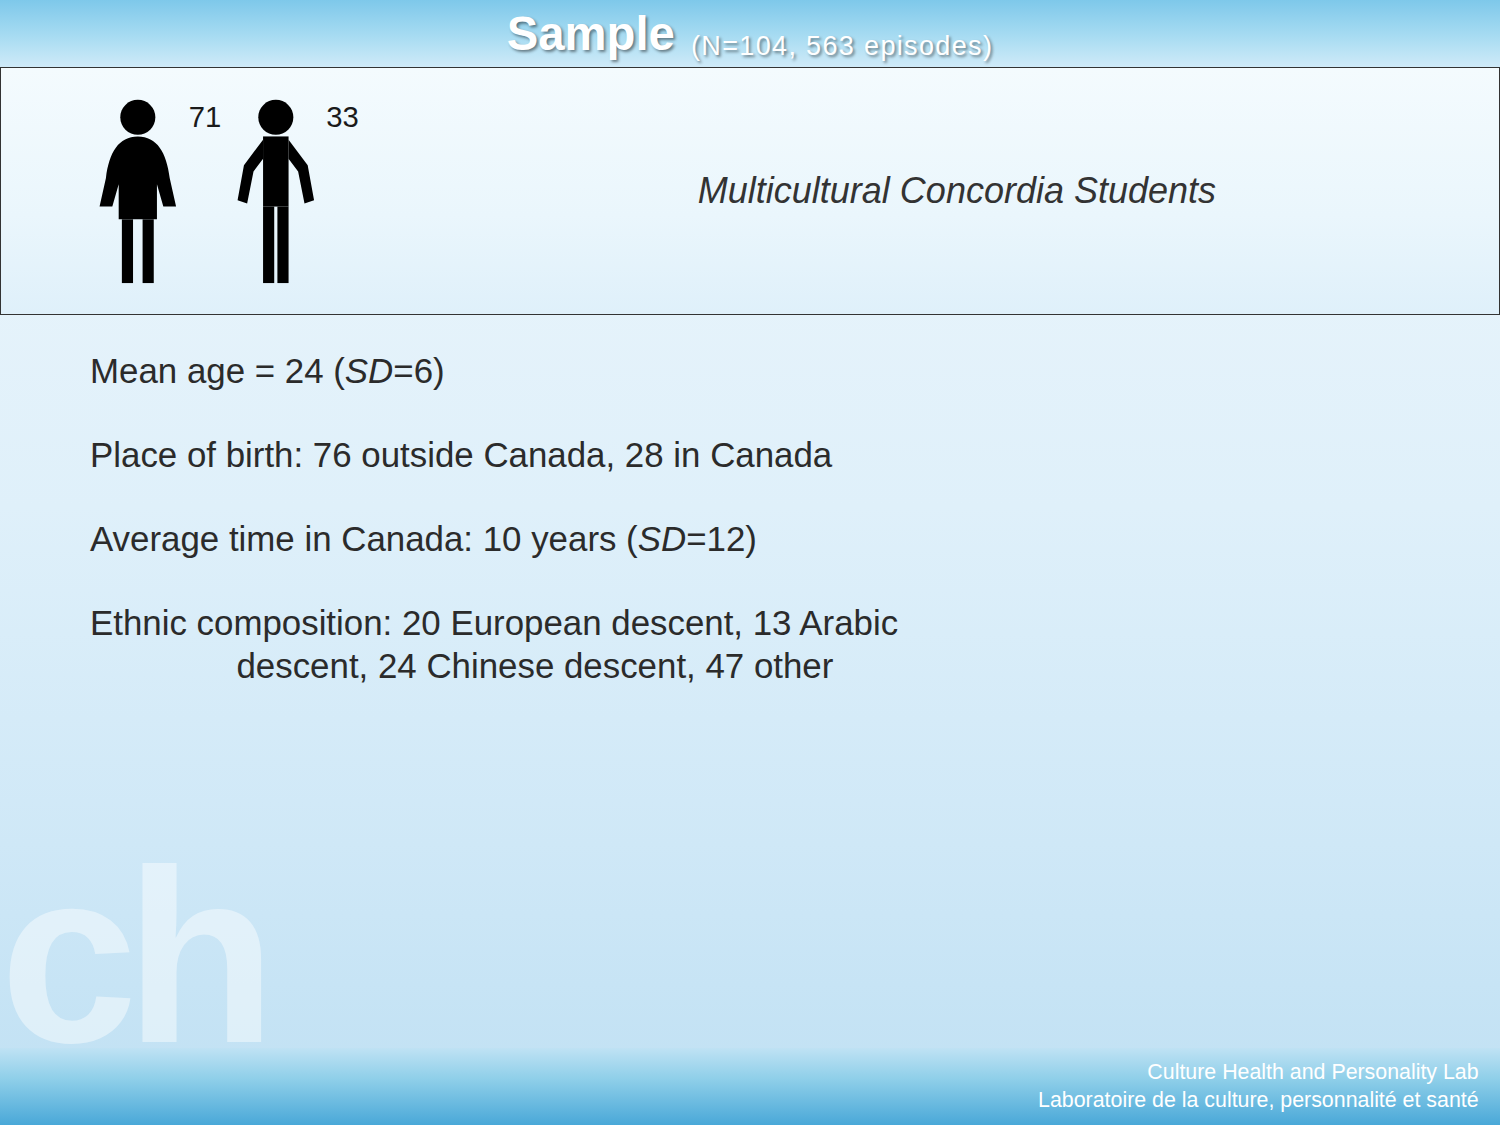ch
Sample
(N=104, 563 episodes)
71
33
Multicultural Concordia Students
Mean age = 24 (SD=6)
Place of birth: 76 outside Canada, 28 in Canada
Average time in Canada: 10 years (SD=12)
Ethnic composition: 20 European descent, 13 Arabic descent, 24 Chinese descent, 47 other
Culture Health and Personality Lab Laboratoire de la culture, personnalité et santé